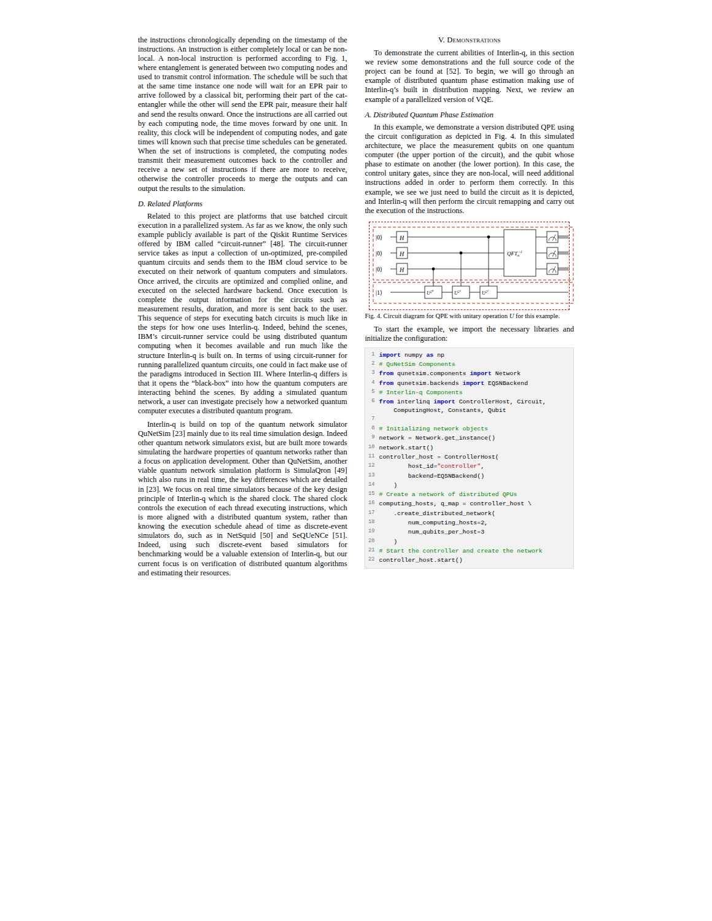the instructions chronologically depending on the timestamp of the instructions. An instruction is either completely local or can be non-local. A non-local instruction is performed according to Fig. 1, where entanglement is generated between two computing nodes and used to transmit control information. The schedule will be such that at the same time instance one node will wait for an EPR pair to arrive followed by a classical bit, performing their part of the cat-entangler while the other will send the EPR pair, measure their half and send the results onward. Once the instructions are all carried out by each computing node, the time moves forward by one unit. In reality, this clock will be independent of computing nodes, and gate times will known such that precise time schedules can be generated. When the set of instructions is completed, the computing nodes transmit their measurement outcomes back to the controller and receive a new set of instructions if there are more to receive, otherwise the controller proceeds to merge the outputs and can output the results to the simulation.
D. Related Platforms
Related to this project are platforms that use batched circuit execution in a parallelized system. As far as we know, the only such example publicly available is part of the Qiskit Runtime Services offered by IBM called “circuit-runner” [48]. The circuit-runner service takes as input a collection of un-optimized, pre-compiled quantum circuits and sends them to the IBM cloud service to be executed on their network of quantum computers and simulators. Once arrived, the circuits are optimized and complied online, and executed on the selected hardware backend. Once execution is complete the output information for the circuits such as measurement results, duration, and more is sent back to the user. This sequence of steps for executing batch circuits is much like in the steps for how one uses Interlin-q. Indeed, behind the scenes, IBM’s circuit-runner service could be using distributed quantum computing when it becomes available and run much like the structure Interlin-q is built on. In terms of using circuit-runner for running parallelized quantum circuits, one could in fact make use of the paradigms introduced in Section III. Where Interlin-q differs is that it opens the “black-box” into how the quantum computers are interacting behind the scenes. By adding a simulated quantum network, a user can investigate precisely how a networked quantum computer executes a distributed quantum program.
Interlin-q is build on top of the quantum network simulator QuNetSim [23] mainly due to its real time simulation design. Indeed other quantum network simulators exist, but are built more towards simulating the hardware properties of quantum networks rather than a focus on application development. Other than QuNetSim, another viable quantum network simulation platform is SimulaQron [49] which also runs in real time, the key differences which are detailed in [23]. We focus on real time simulators because of the key design principle of Interlin-q which is the shared clock. The shared clock controls the execution of each thread executing instructions, which is more aligned with a distributed quantum system, rather than knowing the execution schedule ahead of time as discrete-event simulators do, such as in NetSquid [50] and SeQUeNCe [51]. Indeed, using such discrete-event based simulators for benchmarking would be a valuable extension of Interlin-q, but our current focus is on verification of distributed quantum algorithms and estimating their resources.
V. Demonstrations
To demonstrate the current abilities of Interlin-q, in this section we review some demonstrations and the full source code of the project can be found at [52]. To begin, we will go through an example of distributed quantum phase estimation making use of Interlin-q’s built in distribution mapping. Next, we review an example of a parallelized version of VQE.
A. Distributed Quantum Phase Estimation
In this example, we demonstrate a version distributed QPE using the circuit configuration as depicted in Fig. 4. In this simulated architecture, we place the measurement qubits on one quantum computer (the upper portion of the circuit), and the qubit whose phase to estimate on another (the lower portion). In this case, the control unitary gates, since they are non-local, will need additional instructions added in order to perform them correctly. In this example, we see we just need to build the circuit as it is depicted, and Interlin-q will then perform the circuit remapping and carry out the execution of the instructions.
|0⟩ |0⟩ |0⟩ |1⟩ H H H U20 U21 U22 QFTn-1
Fig. 4. Circuit diagram for QPE with unitary operation U for this example.
To start the example, we import the necessary libraries and initialize the configuration:
| 1 | import numpy as np |
| 2 | # QuNetSim Components |
| 3 | from qunetsim.components import Network |
| 4 | from qunetsim.backends import EQSNBackend |
| 5 | # Interlin-q Components |
| 6 | from interlinq import ControllerHost, Circuit, ComputingHost, Constants, Qubit |
| 7 | |
| 8 | # Initializing network objects |
| 9 | network = Network.get_instance() |
| 10 | network.start() |
| 11 | controller_host = ControllerHost( |
| 12 | host_id= "controller" , |
| 13 | backend=EQSNBackend() |
| 14 | ) |
| 15 | # Create a network of distributed QPUs |
| 16 | computing_hosts, q_map = controller_host \ |
| 17 | .create_distributed_network( |
| 18 | num_computing_hosts=2, |
| 19 | num_qubits_per_host=3 |
| 20 | ) |
| 21 | # Start the controller and create the network |
| 22 | controller_host.start() |